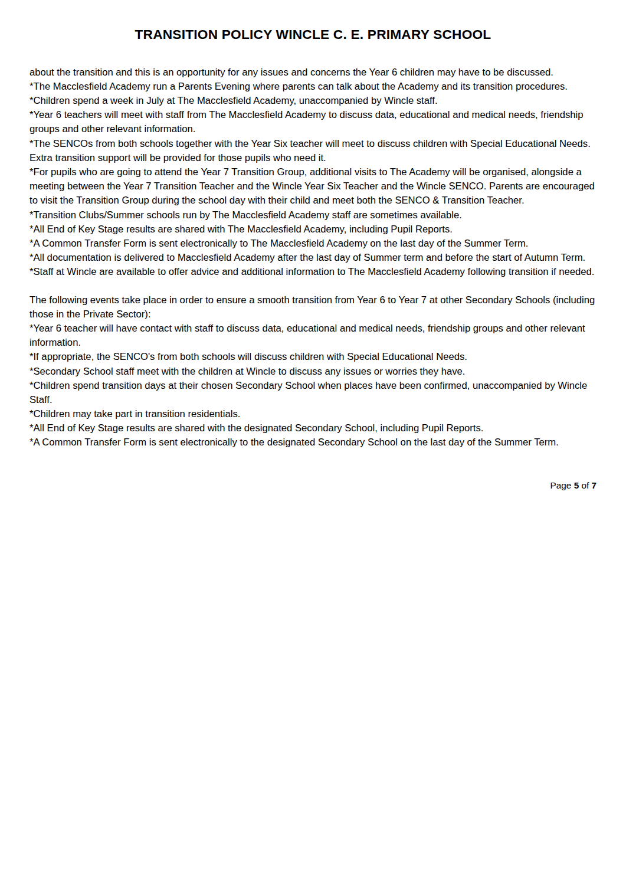TRANSITION POLICY WINCLE C. E. PRIMARY SCHOOL
about the transition and this is an opportunity for any issues and concerns the Year 6 children may have to be discussed.
*The Macclesfield Academy run a Parents Evening where parents can talk about the Academy and its transition procedures.
*Children spend a week in July at The Macclesfield Academy, unaccompanied by Wincle staff.
*Year 6 teachers will meet with staff from The Macclesfield Academy to discuss data, educational and medical needs, friendship groups and other relevant information.
*The SENCOs from both schools together with the Year Six teacher will meet to discuss children with Special Educational Needs. Extra transition support will be provided for those pupils who need it.
*For pupils who are going to attend the Year 7 Transition Group, additional visits to The Academy will be organised, alongside a meeting between the Year 7 Transition Teacher and the Wincle Year Six Teacher and the Wincle SENCO. Parents are encouraged to visit the Transition Group during the school day with their child and meet both the SENCO & Transition Teacher.
*Transition Clubs/Summer schools run by The Macclesfield Academy staff are sometimes available.
*All End of Key Stage results are shared with The Macclesfield Academy, including Pupil Reports.
*A Common Transfer Form is sent electronically to The Macclesfield Academy on the last day of the Summer Term.
*All documentation is delivered to Macclesfield Academy after the last day of Summer term and before the start of Autumn Term.
*Staff at Wincle are available to offer advice and additional information to The Macclesfield Academy following transition if needed.
The following events take place in order to ensure a smooth transition from Year 6 to Year 7 at other Secondary Schools (including those in the Private Sector):
*Year 6 teacher will have contact with staff to discuss data, educational and medical needs, friendship groups and other relevant information.
*If appropriate, the SENCO's from both schools will discuss children with Special Educational Needs.
*Secondary School staff meet with the children at Wincle to discuss any issues or worries they have.
*Children spend transition days at their chosen Secondary School when places have been confirmed, unaccompanied by Wincle Staff.
*Children may take part in transition residentials.
*All End of Key Stage results are shared with the designated Secondary School, including Pupil Reports.
*A Common Transfer Form is sent electronically to the designated Secondary School on the last day of the Summer Term.
Page 5 of 7